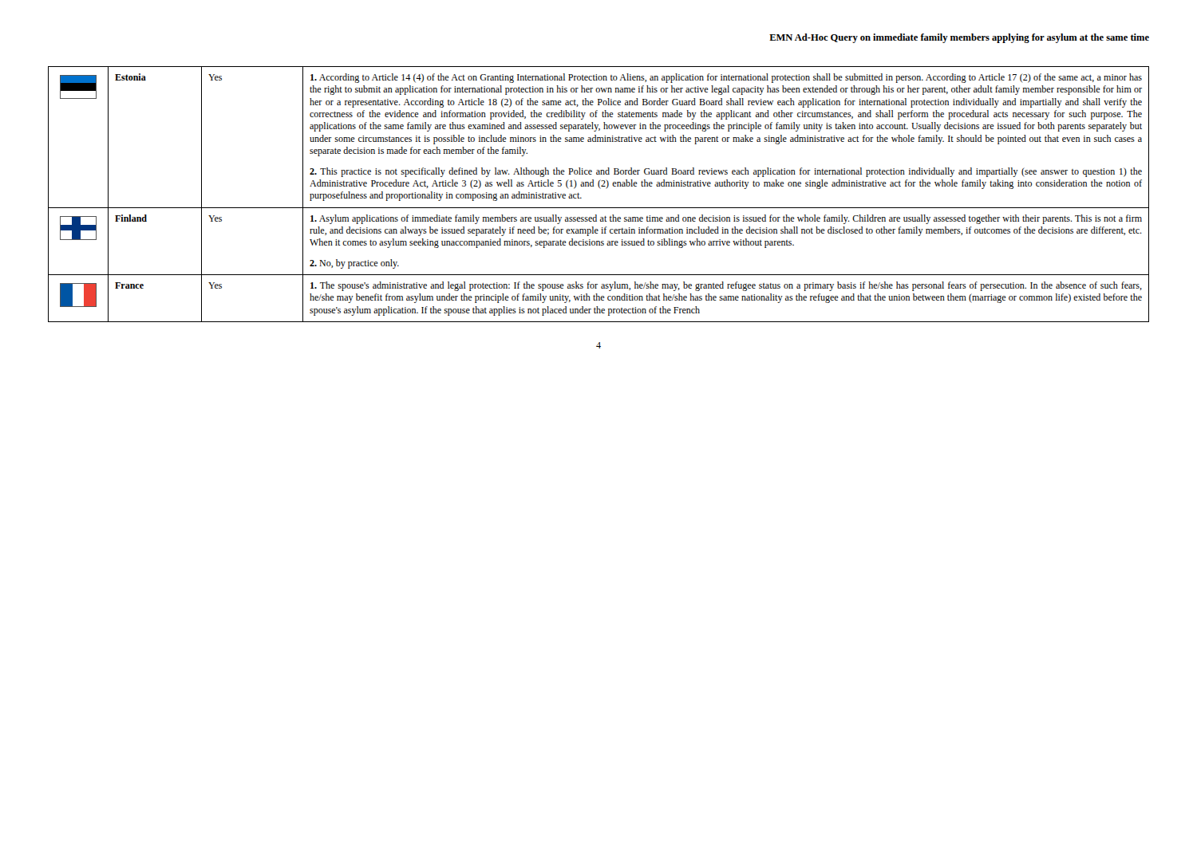EMN Ad-Hoc Query on immediate family members applying for asylum at the same time
| | Estonia | Yes | 1. According to Article 14 (4) of the Act on Granting International Protection to Aliens, an application for international protection shall be submitted in person. According to Article 17 (2) of the same act, a minor has the right to submit an application for international protection in his or her own name if his or her active legal capacity has been extended or through his or her parent, other adult family member responsible for him or her or a representative. According to Article 18 (2) of the same act, the Police and Border Guard Board shall review each application for international protection individually and impartially and shall verify the correctness of the evidence and information provided, the credibility of the statements made by the applicant and other circumstances, and shall perform the procedural acts necessary for such purpose. The applications of the same family are thus examined and assessed separately, however in the proceedings the principle of family unity is taken into account. Usually decisions are issued for both parents separately but under some circumstances it is possible to include minors in the same administrative act with the parent or make a single administrative act for the whole family. It should be pointed out that even in such cases a separate decision is made for each member of the family. 2. This practice is not specifically defined by law. Although the Police and Border Guard Board reviews each application for international protection individually and impartially (see answer to question 1) the Administrative Procedure Act, Article 3 (2) as well as Article 5 (1) and (2) enable the administrative authority to make one single administrative act for the whole family taking into consideration the notion of purposefulness and proportionality in composing an administrative act. |
| | Finland | Yes | 1. Asylum applications of immediate family members are usually assessed at the same time and one decision is issued for the whole family. Children are usually assessed together with their parents. This is not a firm rule, and decisions can always be issued separately if need be; for example if certain information included in the decision shall not be disclosed to other family members, if outcomes of the decisions are different, etc. When it comes to asylum seeking unaccompanied minors, separate decisions are issued to siblings who arrive without parents. 2. No, by practice only. |
| | France | Yes | 1. The spouse's administrative and legal protection: If the spouse asks for asylum, he/she may, be granted refugee status on a primary basis if he/she has personal fears of persecution. In the absence of such fears, he/she may benefit from asylum under the principle of family unity, with the condition that he/she has the same nationality as the refugee and that the union between them (marriage or common life) existed before the spouse's asylum application. If the spouse that applies is not placed under the protection of the French |
4